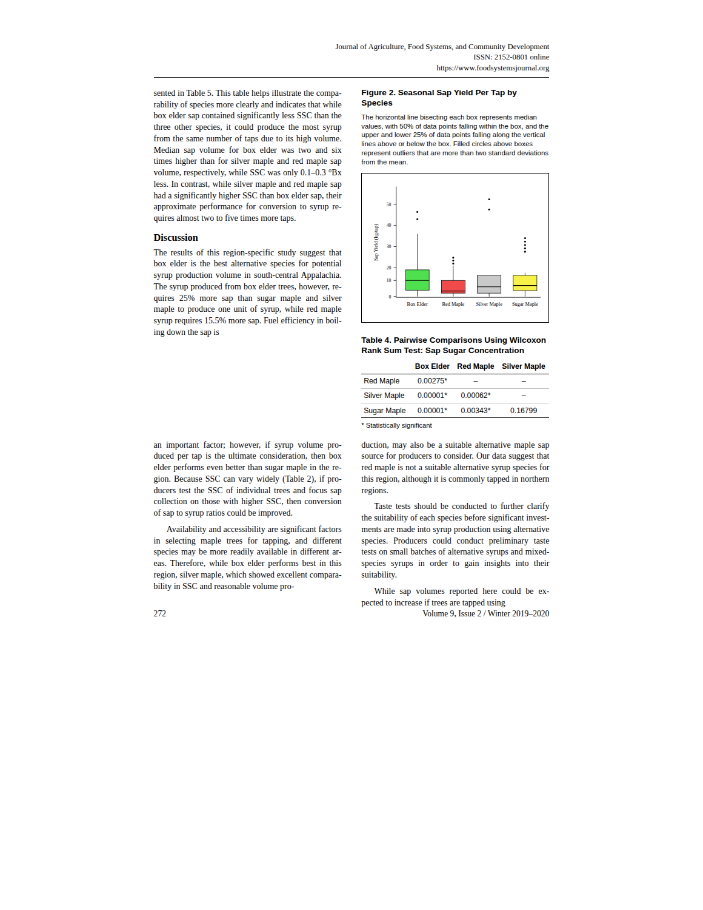Journal of Agriculture, Food Systems, and Community Development
ISSN: 2152-0801 online
https://www.foodsystemsjournal.org
sented in Table 5. This table helps illustrate the comparability of species more clearly and indicates that while box elder sap contained significantly less SSC than the three other species, it could produce the most syrup from the same number of taps due to its high volume. Median sap volume for box elder was two and six times higher than for silver maple and red maple sap volume, respectively, while SSC was only 0.1–0.3 °Bx less. In contrast, while silver maple and red maple sap had a significantly higher SSC than box elder sap, their approximate performance for conversion to syrup requires almost two to five times more taps.
Discussion
The results of this region-specific study suggest that box elder is the best alternative species for potential syrup production volume in south-central Appalachia. The syrup produced from box elder trees, however, requires 25% more sap than sugar maple and silver maple to produce one unit of syrup, while red maple syrup requires 15.5% more sap. Fuel efficiency in boiling down the sap is
Figure 2. Seasonal Sap Yield Per Tap by Species
The horizontal line bisecting each box represents median values, with 50% of data points falling within the box, and the upper and lower 25% of data points falling along the vertical lines above or below the box. Filled circles above boxes represent outliers that are more than two standard deviations from the mean.
50 40 30 20 10 0 Sap Yield (kg/tap) Box Elder Red Maple Silver Maple Sugar Maple
Table 4. Pairwise Comparisons Using Wilcoxon Rank Sum Test: Sap Sugar Concentration
| | Box Elder | Red Maple | Silver Maple |
| --- | --- | --- | --- |
| Red Maple | 0.00275* | – | – |
| Silver Maple | 0.00001* | 0.00062* | – |
| Sugar Maple | 0.00001* | 0.00343* | 0.16799 |
* Statistically significant
an important factor; however, if syrup volume produced per tap is the ultimate consideration, then box elder performs even better than sugar maple in the region. Because SSC can vary widely (Table 2), if producers test the SSC of individual trees and focus sap collection on those with higher SSC, then conversion of sap to syrup ratios could be improved.
Availability and accessibility are significant factors in selecting maple trees for tapping, and different species may be more readily available in different areas. Therefore, while box elder performs best in this region, silver maple, which showed excellent comparability in SSC and reasonable volume pro-
duction, may also be a suitable alternative maple sap source for producers to consider. Our data suggest that red maple is not a suitable alternative syrup species for this region, although it is commonly tapped in northern regions.
Taste tests should be conducted to further clarify the suitability of each species before significant investments are made into syrup production using alternative species. Producers could conduct preliminary taste tests on small batches of alternative syrups and mixed-species syrups in order to gain insights into their suitability.
While sap volumes reported here could be expected to increase if trees are tapped using
272
Volume 9, Issue 2 / Winter 2019–2020